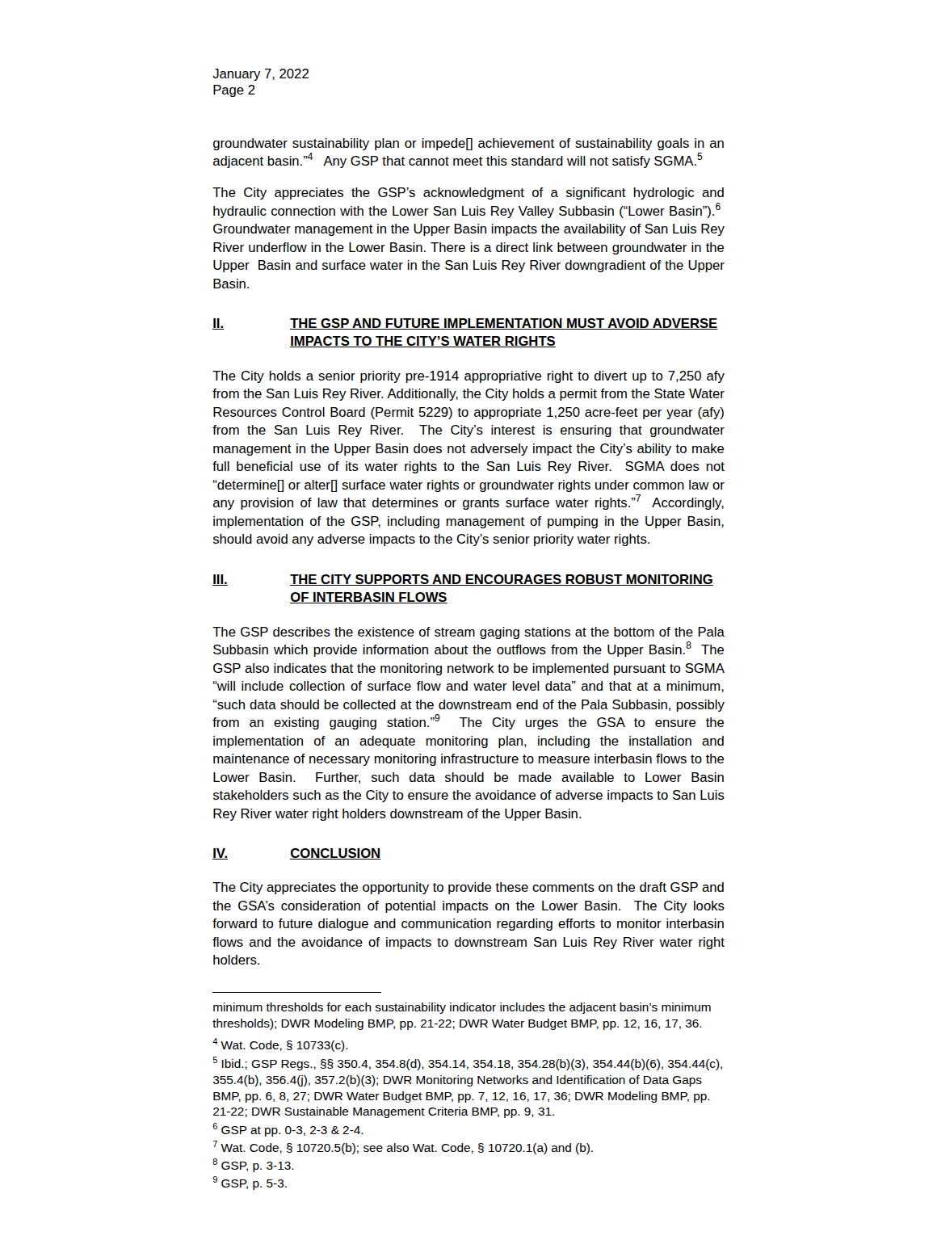January 7, 2022
Page 2
groundwater sustainability plan or impede[] achievement of sustainability goals in an adjacent basin.”4 Any GSP that cannot meet this standard will not satisfy SGMA.5
The City appreciates the GSP’s acknowledgment of a significant hydrologic and hydraulic connection with the Lower San Luis Rey Valley Subbasin (“Lower Basin”).6 Groundwater management in the Upper Basin impacts the availability of San Luis Rey River underflow in the Lower Basin. There is a direct link between groundwater in the Upper Basin and surface water in the San Luis Rey River downgradient of the Upper Basin.
II. THE GSP AND FUTURE IMPLEMENTATION MUST AVOID ADVERSE IMPACTS TO THE CITY’S WATER RIGHTS
The City holds a senior priority pre-1914 appropriative right to divert up to 7,250 afy from the San Luis Rey River. Additionally, the City holds a permit from the State Water Resources Control Board (Permit 5229) to appropriate 1,250 acre-feet per year (afy) from the San Luis Rey River. The City’s interest is ensuring that groundwater management in the Upper Basin does not adversely impact the City’s ability to make full beneficial use of its water rights to the San Luis Rey River. SGMA does not “determine[] or alter[] surface water rights or groundwater rights under common law or any provision of law that determines or grants surface water rights.”7 Accordingly, implementation of the GSP, including management of pumping in the Upper Basin, should avoid any adverse impacts to the City’s senior priority water rights.
III. THE CITY SUPPORTS AND ENCOURAGES ROBUST MONITORING OF INTERBASIN FLOWS
The GSP describes the existence of stream gaging stations at the bottom of the Pala Subbasin which provide information about the outflows from the Upper Basin.8 The GSP also indicates that the monitoring network to be implemented pursuant to SGMA “will include collection of surface flow and water level data” and that at a minimum, “such data should be collected at the downstream end of the Pala Subbasin, possibly from an existing gauging station.”9 The City urges the GSA to ensure the implementation of an adequate monitoring plan, including the installation and maintenance of necessary monitoring infrastructure to measure interbasin flows to the Lower Basin. Further, such data should be made available to Lower Basin stakeholders such as the City to ensure the avoidance of adverse impacts to San Luis Rey River water right holders downstream of the Upper Basin.
IV. CONCLUSION
The City appreciates the opportunity to provide these comments on the draft GSP and the GSA’s consideration of potential impacts on the Lower Basin. The City looks forward to future dialogue and communication regarding efforts to monitor interbasin flows and the avoidance of impacts to downstream San Luis Rey River water right holders.
minimum thresholds for each sustainability indicator includes the adjacent basin’s minimum thresholds); DWR Modeling BMP, pp. 21-22; DWR Water Budget BMP, pp. 12, 16, 17, 36.
4 Wat. Code, § 10733(c).
5 Ibid.; GSP Regs., §§ 350.4, 354.8(d), 354.14, 354.18, 354.28(b)(3), 354.44(b)(6), 354.44(c), 355.4(b), 356.4(j), 357.2(b)(3); DWR Monitoring Networks and Identification of Data Gaps BMP, pp. 6, 8, 27; DWR Water Budget BMP, pp. 7, 12, 16, 17, 36; DWR Modeling BMP, pp. 21-22; DWR Sustainable Management Criteria BMP, pp. 9, 31.
6 GSP at pp. 0-3, 2-3 & 2-4.
7 Wat. Code, § 10720.5(b); see also Wat. Code, § 10720.1(a) and (b).
8 GSP, p. 3-13.
9 GSP, p. 5-3.